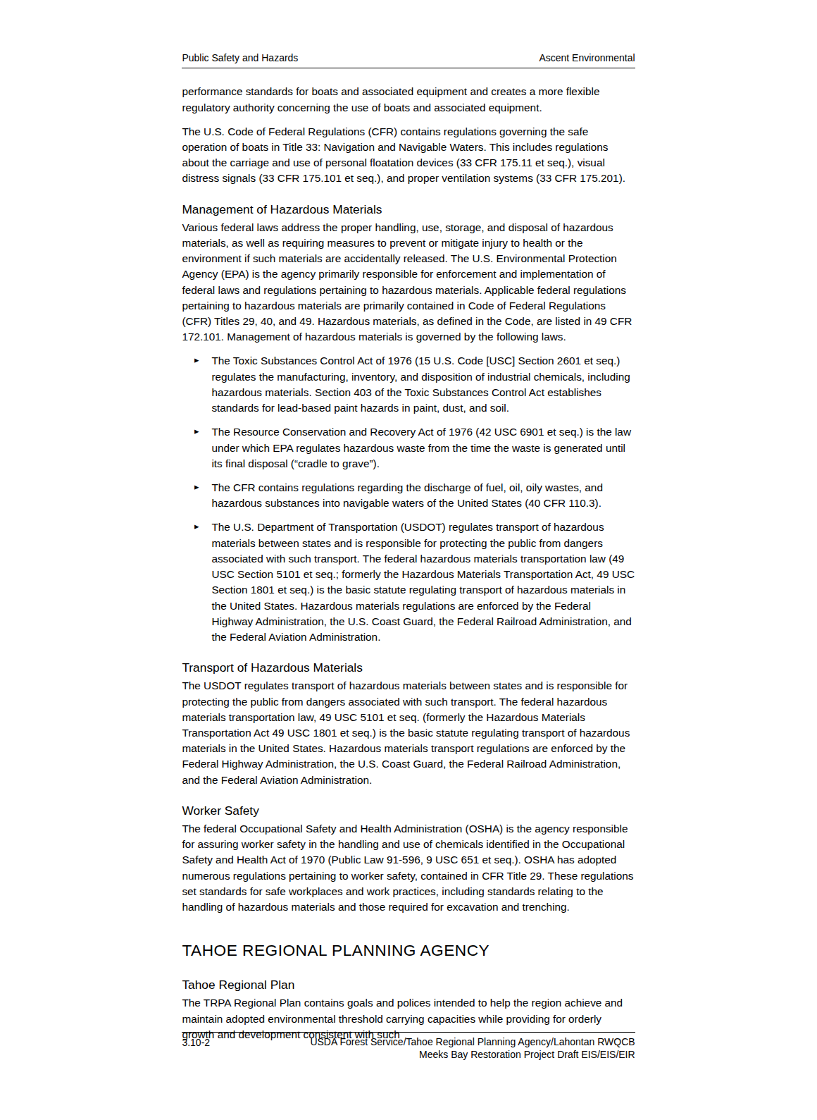Public Safety and Hazards
Ascent Environmental
performance standards for boats and associated equipment and creates a more flexible regulatory authority concerning the use of boats and associated equipment.
The U.S. Code of Federal Regulations (CFR) contains regulations governing the safe operation of boats in Title 33: Navigation and Navigable Waters. This includes regulations about the carriage and use of personal floatation devices (33 CFR 175.11 et seq.), visual distress signals (33 CFR 175.101 et seq.), and proper ventilation systems (33 CFR 175.201).
Management of Hazardous Materials
Various federal laws address the proper handling, use, storage, and disposal of hazardous materials, as well as requiring measures to prevent or mitigate injury to health or the environment if such materials are accidentally released. The U.S. Environmental Protection Agency (EPA) is the agency primarily responsible for enforcement and implementation of federal laws and regulations pertaining to hazardous materials. Applicable federal regulations pertaining to hazardous materials are primarily contained in Code of Federal Regulations (CFR) Titles 29, 40, and 49. Hazardous materials, as defined in the Code, are listed in 49 CFR 172.101. Management of hazardous materials is governed by the following laws.
The Toxic Substances Control Act of 1976 (15 U.S. Code [USC] Section 2601 et seq.) regulates the manufacturing, inventory, and disposition of industrial chemicals, including hazardous materials. Section 403 of the Toxic Substances Control Act establishes standards for lead-based paint hazards in paint, dust, and soil.
The Resource Conservation and Recovery Act of 1976 (42 USC 6901 et seq.) is the law under which EPA regulates hazardous waste from the time the waste is generated until its final disposal (“cradle to grave”).
The CFR contains regulations regarding the discharge of fuel, oil, oily wastes, and hazardous substances into navigable waters of the United States (40 CFR 110.3).
The U.S. Department of Transportation (USDOT) regulates transport of hazardous materials between states and is responsible for protecting the public from dangers associated with such transport. The federal hazardous materials transportation law (49 USC Section 5101 et seq.; formerly the Hazardous Materials Transportation Act, 49 USC Section 1801 et seq.) is the basic statute regulating transport of hazardous materials in the United States. Hazardous materials regulations are enforced by the Federal Highway Administration, the U.S. Coast Guard, the Federal Railroad Administration, and the Federal Aviation Administration.
Transport of Hazardous Materials
The USDOT regulates transport of hazardous materials between states and is responsible for protecting the public from dangers associated with such transport. The federal hazardous materials transportation law, 49 USC 5101 et seq. (formerly the Hazardous Materials Transportation Act 49 USC 1801 et seq.) is the basic statute regulating transport of hazardous materials in the United States. Hazardous materials transport regulations are enforced by the Federal Highway Administration, the U.S. Coast Guard, the Federal Railroad Administration, and the Federal Aviation Administration.
Worker Safety
The federal Occupational Safety and Health Administration (OSHA) is the agency responsible for assuring worker safety in the handling and use of chemicals identified in the Occupational Safety and Health Act of 1970 (Public Law 91-596, 9 USC 651 et seq.). OSHA has adopted numerous regulations pertaining to worker safety, contained in CFR Title 29. These regulations set standards for safe workplaces and work practices, including standards relating to the handling of hazardous materials and those required for excavation and trenching.
TAHOE REGIONAL PLANNING AGENCY
Tahoe Regional Plan
The TRPA Regional Plan contains goals and polices intended to help the region achieve and maintain adopted environmental threshold carrying capacities while providing for orderly growth and development consistent with such
3.10-2
USDA Forest Service/Tahoe Regional Planning Agency/Lahontan RWQCB
Meeks Bay Restoration Project Draft EIS/EIS/EIR